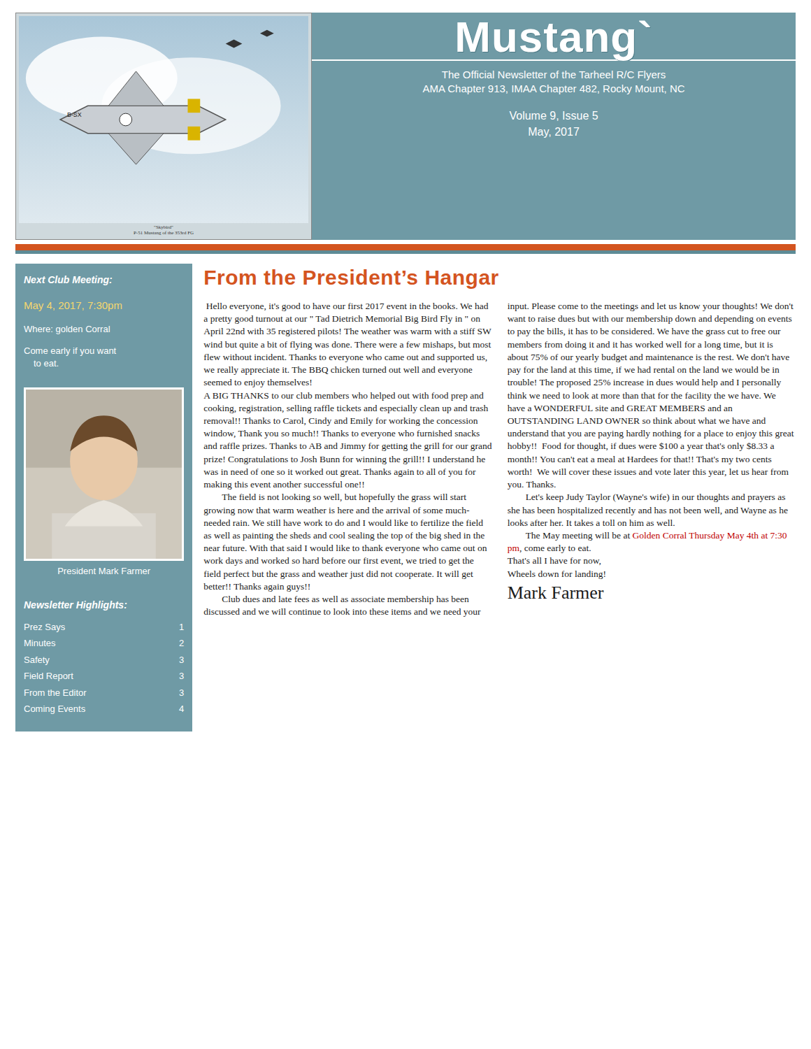"Skybird"
P-51 Mustang of the 353rd FG
Mustang`
The Official Newsletter of the Tarheel R/C Flyers
AMA Chapter 913, IMAA Chapter 482, Rocky Mount, NC
Volume 9, Issue 5
May, 2017
Next Club Meeting:
May 4, 2017, 7:30pm
Where: golden Corral
Come early if you want
to eat.
President Mark Farmer
Newsletter Highlights:
| Prez Says | 1 |
| Minutes | 2 |
| Safety | 3 |
| Field Report | 3 |
| From the Editor | 3 |
| Coming Events | 4 |
From the President’s Hangar
Hello everyone, it's good to have our first 2017 event in the books. We had a pretty good turnout at our " Tad Dietrich Memorial Big Bird Fly in " on April 22nd with 35 registered pilots! The weather was warm with a stiff SW wind but quite a bit of flying was done. There were a few mishaps, but most flew without incident. Thanks to everyone who came out and supported us, we really appreciate it. The BBQ chicken turned out well and everyone seemed to enjoy themselves!
A BIG THANKS to our club members who helped out with food prep and cooking, registration, selling raffle tickets and especially clean up and trash removal!! Thanks to Carol, Cindy and Emily for working the concession window, Thank you so much!! Thanks to everyone who furnished snacks and raffle prizes. Thanks to AB and Jimmy for getting the grill for our grand prize! Congratulations to Josh Bunn for winning the grill!! I understand he was in need of one so it worked out great. Thanks again to all of you for making this event another successful one!!
The field is not looking so well, but hopefully the grass will start growing now that warm weather is here and the arrival of some much-needed rain. We still have work to do and I would like to fertilize the field as well as painting the sheds and cool sealing the top of the big shed in the near future. With that said I would like to thank everyone who came out on work days and worked so hard before our first event, we tried to get the field perfect but the grass and weather just did not cooperate. It will get better!! Thanks again guys!!
Club dues and late fees as well as associate membership has been discussed and we will continue to look into these items and we need your input. Please come to the meetings and let us know your thoughts! We don't want to raise dues but with our membership down and depending on events to pay the bills, it has to be considered. We have the grass cut to free our members from doing it and it has worked well for a long time, but it is about 75% of our yearly budget and maintenance is the rest. We don't have pay for the land at this time, if we had rental on the land we would be in trouble! The proposed 25% increase in dues would help and I personally think we need to look at more than that for the facility the we have. We have a WONDERFUL site and GREAT MEMBERS and an OUTSTANDING LAND OWNER so think about what we have and understand that you are paying hardly nothing for a place to enjoy this great hobby!! Food for thought, if dues were $100 a year that's only $8.33 a month!! You can't eat a meal at Hardees for that!! That's my two cents worth! We will cover these issues and vote later this year, let us hear from you. Thanks.
Let's keep Judy Taylor (Wayne's wife) in our thoughts and prayers as she has been hospitalized recently and has not been well, and Wayne as he looks after her. It takes a toll on him as well.
The May meeting will be at Golden Corral Thursday May 4th at 7:30 pm, come early to eat.
That's all I have for now,
Wheels down for landing!
Mark Farmer